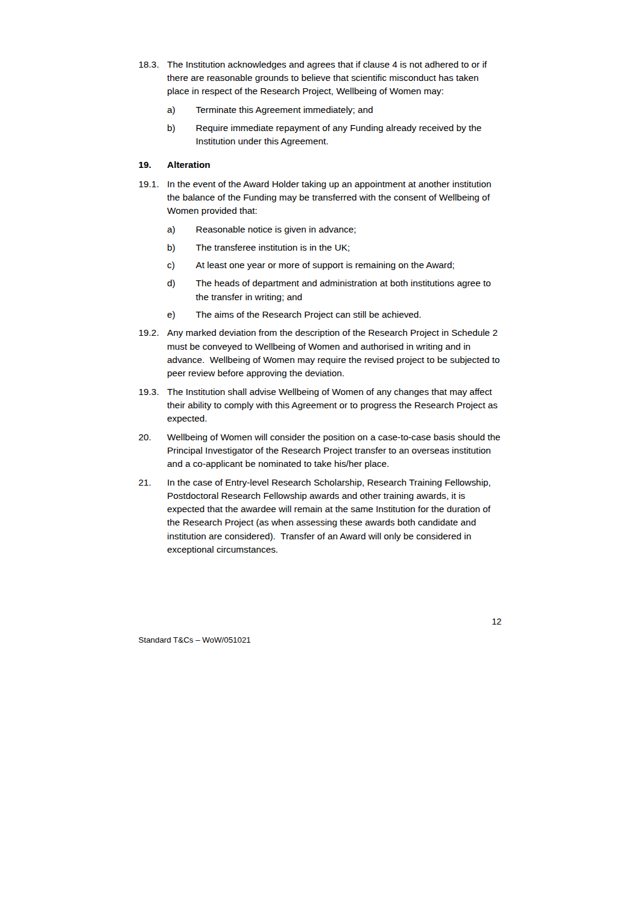18.3.
The Institution acknowledges and agrees that if clause 4 is not adhered to or if there are reasonable grounds to believe that scientific misconduct has taken place in respect of the Research Project, Wellbeing of Women may:
a)
Terminate this Agreement immediately; and
b)
Require immediate repayment of any Funding already received by the Institution under this Agreement.
19. Alteration
19.1.
In the event of the Award Holder taking up an appointment at another institution the balance of the Funding may be transferred with the consent of Wellbeing of Women provided that:
a)
Reasonable notice is given in advance;
b)
The transferee institution is in the UK;
c)
At least one year or more of support is remaining on the Award;
d)
The heads of department and administration at both institutions agree to the transfer in writing; and
e)
The aims of the Research Project can still be achieved.
19.2.
Any marked deviation from the description of the Research Project in Schedule 2 must be conveyed to Wellbeing of Women and authorised in writing and in advance. Wellbeing of Women may require the revised project to be subjected to peer review before approving the deviation.
19.3.
The Institution shall advise Wellbeing of Women of any changes that may affect their ability to comply with this Agreement or to progress the Research Project as expected.
20.
Wellbeing of Women will consider the position on a case-to-case basis should the Principal Investigator of the Research Project transfer to an overseas institution and a co-applicant be nominated to take his/her place.
21.
In the case of Entry-level Research Scholarship, Research Training Fellowship, Postdoctoral Research Fellowship awards and other training awards, it is expected that the awardee will remain at the same Institution for the duration of the Research Project (as when assessing these awards both candidate and institution are considered). Transfer of an Award will only be considered in exceptional circumstances.
12
Standard T&Cs – WoW/051021